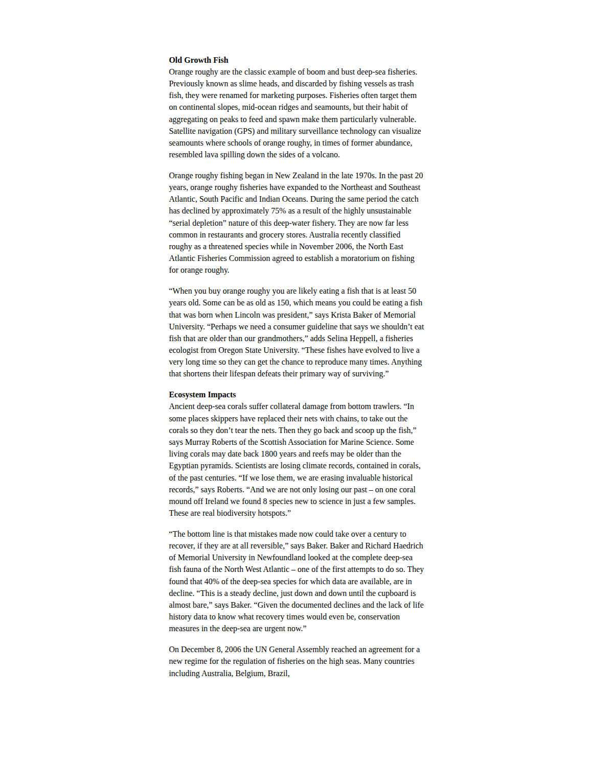Old Growth Fish
Orange roughy are the classic example of boom and bust deep-sea fisheries. Previously known as slime heads, and discarded by fishing vessels as trash fish, they were renamed for marketing purposes. Fisheries often target them on continental slopes, mid-ocean ridges and seamounts, but their habit of aggregating on peaks to feed and spawn make them particularly vulnerable. Satellite navigation (GPS) and military surveillance technology can visualize seamounts where schools of orange roughy, in times of former abundance, resembled lava spilling down the sides of a volcano.
Orange roughy fishing began in New Zealand in the late 1970s. In the past 20 years, orange roughy fisheries have expanded to the Northeast and Southeast Atlantic, South Pacific and Indian Oceans. During the same period the catch has declined by approximately 75% as a result of the highly unsustainable “serial depletion” nature of this deep-water fishery. They are now far less common in restaurants and grocery stores. Australia recently classified roughy as a threatened species while in November 2006, the North East Atlantic Fisheries Commission agreed to establish a moratorium on fishing for orange roughy.
“When you buy orange roughy you are likely eating a fish that is at least 50 years old. Some can be as old as 150, which means you could be eating a fish that was born when Lincoln was president,” says Krista Baker of Memorial University. “Perhaps we need a consumer guideline that says we shouldn’t eat fish that are older than our grandmothers,” adds Selina Heppell, a fisheries ecologist from Oregon State University. “These fishes have evolved to live a very long time so they can get the chance to reproduce many times. Anything that shortens their lifespan defeats their primary way of surviving.”
Ecosystem Impacts
Ancient deep-sea corals suffer collateral damage from bottom trawlers. “In some places skippers have replaced their nets with chains, to take out the corals so they don’t tear the nets. Then they go back and scoop up the fish,” says Murray Roberts of the Scottish Association for Marine Science. Some living corals may date back 1800 years and reefs may be older than the Egyptian pyramids. Scientists are losing climate records, contained in corals, of the past centuries. “If we lose them, we are erasing invaluable historical records,” says Roberts. “And we are not only losing our past – on one coral mound off Ireland we found 8 species new to science in just a few samples. These are real biodiversity hotspots.”
“The bottom line is that mistakes made now could take over a century to recover, if they are at all reversible,” says Baker. Baker and Richard Haedrich of Memorial University in Newfoundland looked at the complete deep-sea fish fauna of the North West Atlantic – one of the first attempts to do so. They found that 40% of the deep-sea species for which data are available, are in decline. “This is a steady decline, just down and down until the cupboard is almost bare,” says Baker. “Given the documented declines and the lack of life history data to know what recovery times would even be, conservation measures in the deep-sea are urgent now.”
On December 8, 2006 the UN General Assembly reached an agreement for a new regime for the regulation of fisheries on the high seas. Many countries including Australia, Belgium, Brazil,